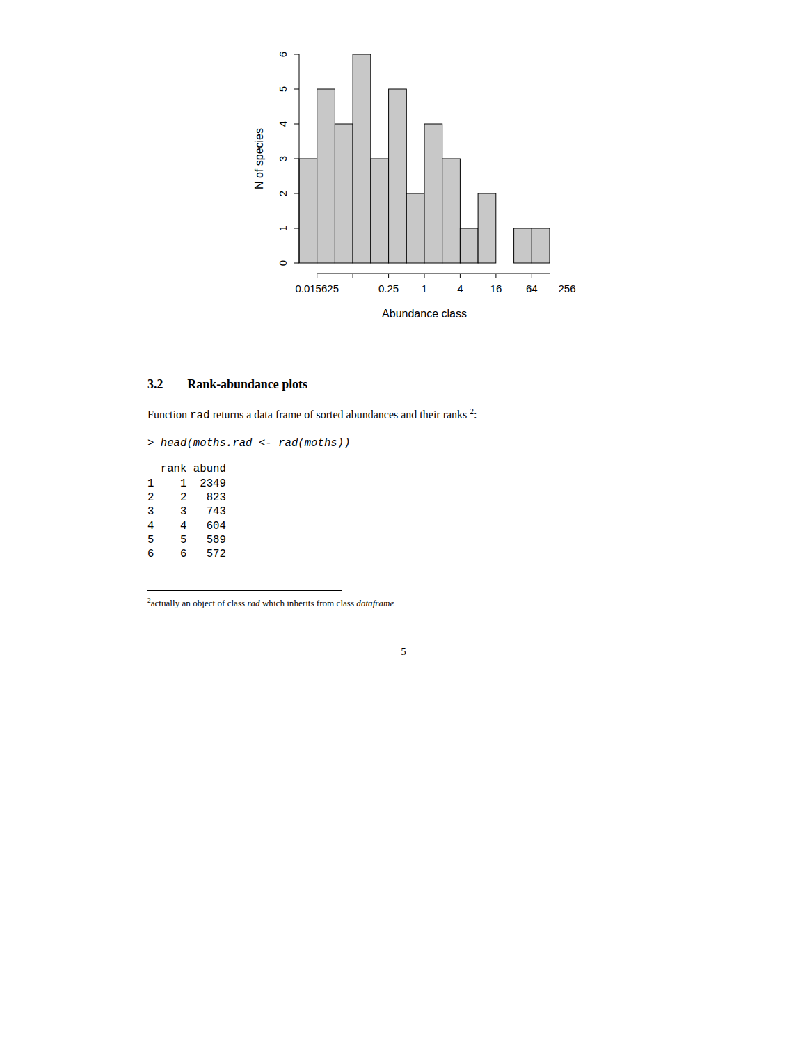0 1 2 3 4 5 6 N of species 0.015625 0.25 1 4 16 64 256 Abundance class
3.2 Rank-abundance plots
Function rad returns a data frame of sorted abundances and their ranks 2:
> head(moths.rad <- rad(moths))
  rank abund
1    1  2349
2    2   823
3    3   743
4    4   604
5    5   589
6    6   572
2actually an object of class rad which inherits from class dataframe
5